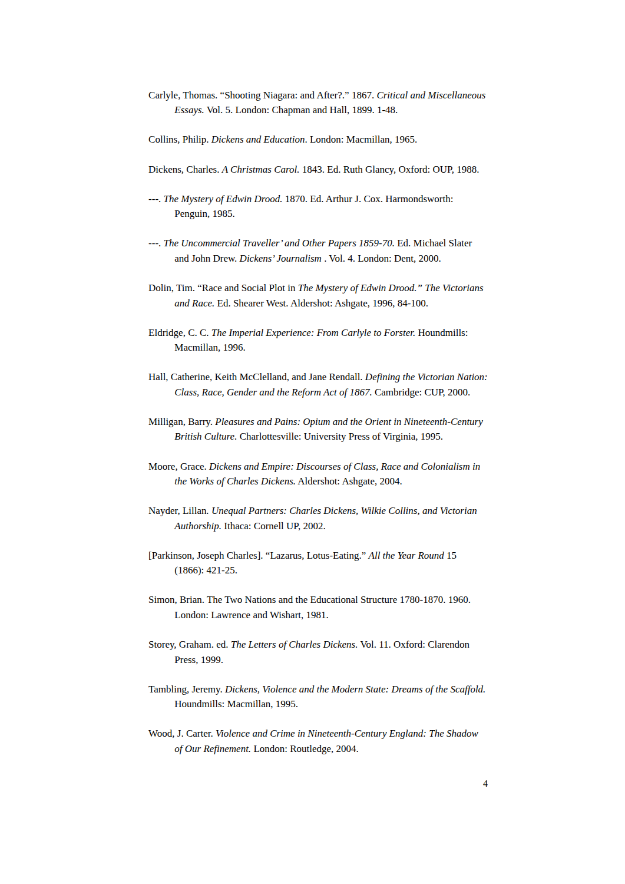Carlyle, Thomas. “Shooting Niagara: and After?.” 1867. Critical and Miscellaneous Essays. Vol. 5. London: Chapman and Hall, 1899. 1-48.
Collins, Philip. Dickens and Education. London: Macmillan, 1965.
Dickens, Charles. A Christmas Carol. 1843. Ed. Ruth Glancy, Oxford: OUP, 1988.
---. The Mystery of Edwin Drood. 1870. Ed. Arthur J. Cox. Harmondsworth: Penguin, 1985.
---. The Uncommercial Traveller’ and Other Papers 1859-70. Ed. Michael Slater and John Drew. Dickens’ Journalism . Vol. 4. London: Dent, 2000.
Dolin, Tim. “Race and Social Plot in The Mystery of Edwin Drood.” The Victorians and Race. Ed. Shearer West. Aldershot: Ashgate, 1996, 84-100.
Eldridge, C. C. The Imperial Experience: From Carlyle to Forster. Houndmills: Macmillan, 1996.
Hall, Catherine, Keith McClelland, and Jane Rendall. Defining the Victorian Nation: Class, Race, Gender and the Reform Act of 1867. Cambridge: CUP, 2000.
Milligan, Barry. Pleasures and Pains: Opium and the Orient in Nineteenth-Century British Culture. Charlottesville: University Press of Virginia, 1995.
Moore, Grace. Dickens and Empire: Discourses of Class, Race and Colonialism in the Works of Charles Dickens. Aldershot: Ashgate, 2004.
Nayder, Lillan. Unequal Partners: Charles Dickens, Wilkie Collins, and Victorian Authorship. Ithaca: Cornell UP, 2002.
[Parkinson, Joseph Charles]. “Lazarus, Lotus-Eating.” All the Year Round 15 (1866): 421-25.
Simon, Brian. The Two Nations and the Educational Structure 1780-1870. 1960. London: Lawrence and Wishart, 1981.
Storey, Graham. ed. The Letters of Charles Dickens. Vol. 11. Oxford: Clarendon Press, 1999.
Tambling, Jeremy. Dickens, Violence and the Modern State: Dreams of the Scaffold. Houndmills: Macmillan, 1995.
Wood, J. Carter. Violence and Crime in Nineteenth-Century England: The Shadow of Our Refinement. London: Routledge, 2004.
4